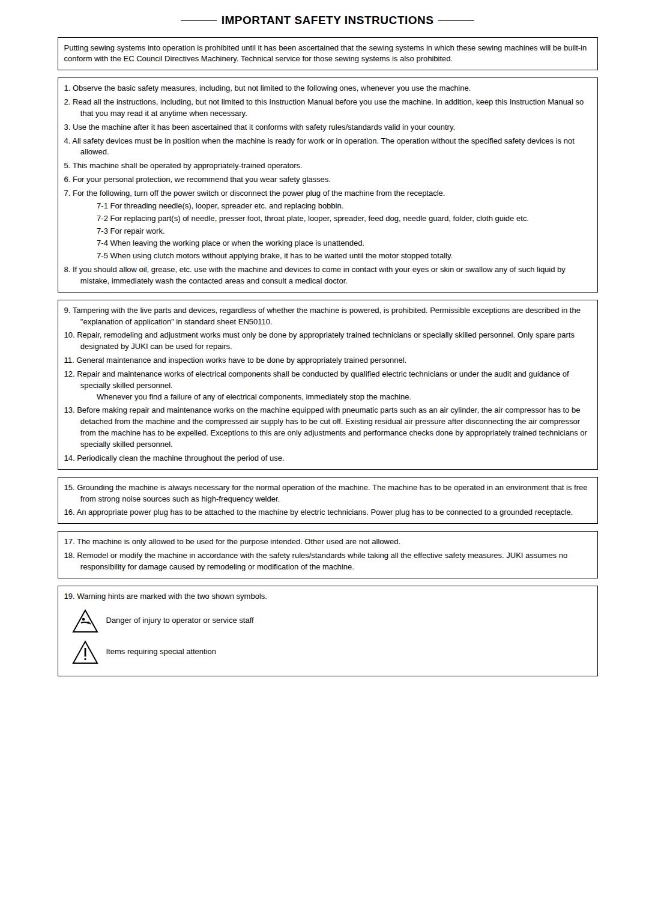IMPORTANT SAFETY INSTRUCTIONS
Putting sewing systems into operation is prohibited until it has been ascertained that the sewing systems in which these sewing machines will be built-in conform with the EC Council Directives Machinery. Technical service for those sewing systems is also prohibited.
1. Observe the basic safety measures, including, but not limited to the following ones, whenever you use the machine.
2. Read all the instructions, including, but not limited to this Instruction Manual before you use the machine. In addition, keep this Instruction Manual so that you may read it at anytime when necessary.
3. Use the machine after it has been ascertained that it conforms with safety rules/standards valid in your country.
4. All safety devices must be in position when the machine is ready for work or in operation. The operation without the specified safety devices is not allowed.
5. This machine shall be operated by appropriately-trained operators.
6. For your personal protection, we recommend that you wear safety glasses.
7. For the following, turn off the power switch or disconnect the power plug of the machine from the receptacle.
7-1 For threading needle(s), looper, spreader etc. and replacing bobbin.
7-2 For replacing part(s) of needle, presser foot, throat plate, looper, spreader, feed dog, needle guard, folder, cloth guide etc.
7-3 For repair work.
7-4 When leaving the working place or when the working place is unattended.
7-5 When using clutch motors without applying brake, it has to be waited until the motor stopped totally.
8. If you should allow oil, grease, etc. use with the machine and devices to come in contact with your eyes or skin or swallow any of such liquid by mistake, immediately wash the contacted areas and consult a medical doctor.
9. Tampering with the live parts and devices, regardless of whether the machine is powered, is prohibited. Permissible exceptions are described in the "explanation of application" in standard sheet EN50110.
10. Repair, remodeling and adjustment works must only be done by appropriately trained technicians or specially skilled personnel. Only spare parts designated by JUKI can be used for repairs.
11. General maintenance and inspection works have to be done by appropriately trained personnel.
12. Repair and maintenance works of electrical components shall be conducted by qualified electric technicians or under the audit and guidance of specially skilled personnel. Whenever you find a failure of any of electrical components, immediately stop the machine.
13. Before making repair and maintenance works on the machine equipped with pneumatic parts such as an air cylinder, the air compressor has to be detached from the machine and the compressed air supply has to be cut off. Existing residual air pressure after disconnecting the air compressor from the machine has to be expelled. Exceptions to this are only adjustments and performance checks done by appropriately trained technicians or specially skilled personnel.
14. Periodically clean the machine throughout the period of use.
15. Grounding the machine is always necessary for the normal operation of the machine. The machine has to be operated in an environment that is free from strong noise sources such as high-frequency welder.
16. An appropriate power plug has to be attached to the machine by electric technicians. Power plug has to be connected to a grounded receptacle.
17. The machine is only allowed to be used for the purpose intended. Other used are not allowed.
18. Remodel or modify the machine in accordance with the safety rules/standards while taking all the effective safety measures. JUKI assumes no responsibility for damage caused by remodeling or modification of the machine.
19. Warning hints are marked with the two shown symbols.
Danger of injury to operator or service staff
Items requiring special attention